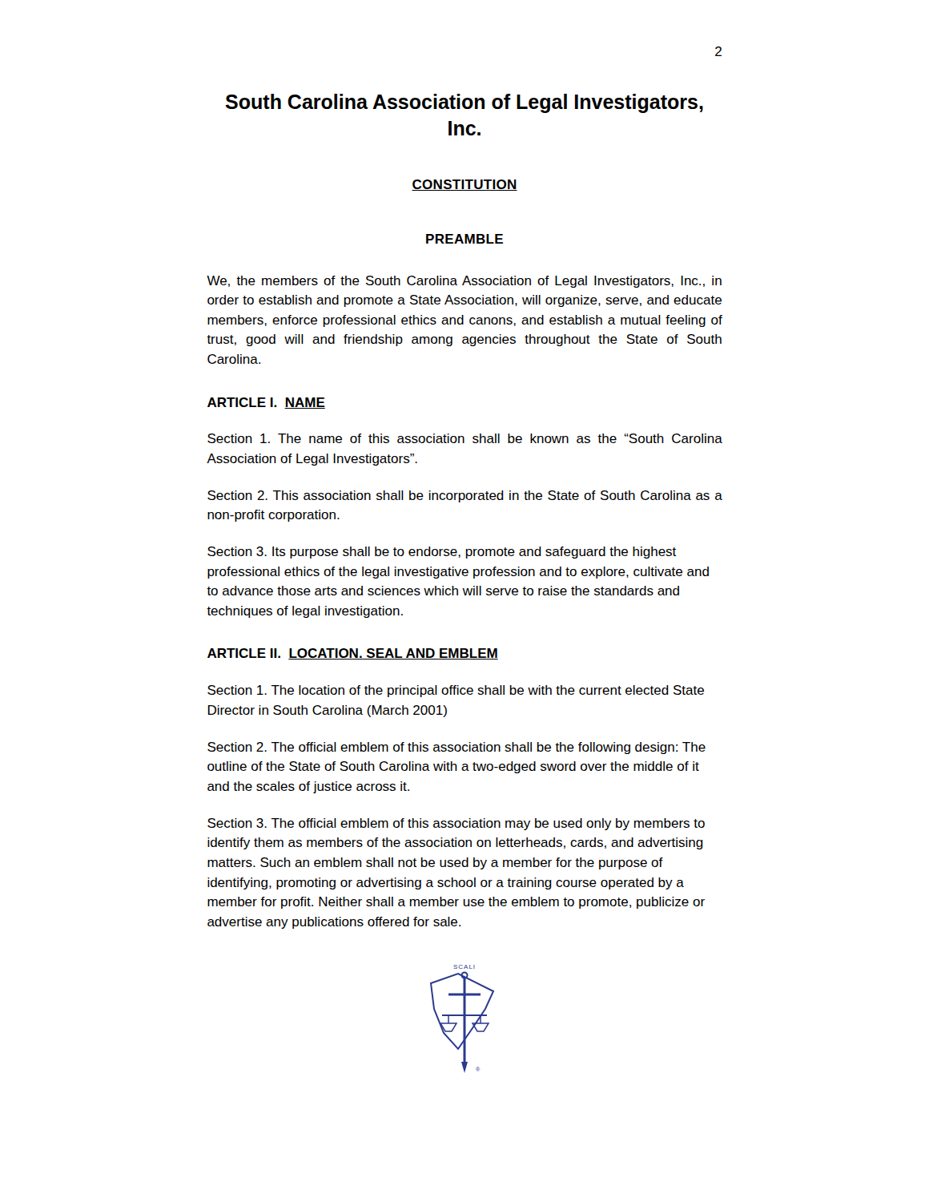2
South Carolina Association of Legal Investigators, Inc.
CONSTITUTION
PREAMBLE
We, the members of the South Carolina Association of Legal Investigators, Inc., in order to establish and promote a State Association, will organize, serve, and educate members, enforce professional ethics and canons, and establish a mutual feeling of trust, good will and friendship among agencies throughout the State of South Carolina.
ARTICLE I. NAME
Section 1. The name of this association shall be known as the “South Carolina Association of Legal Investigators”.
Section 2. This association shall be incorporated in the State of South Carolina as a non-profit corporation.
Section 3. Its purpose shall be to endorse, promote and safeguard the highest professional ethics of the legal investigative profession and to explore, cultivate and to advance those arts and sciences which will serve to raise the standards and techniques of legal investigation.
ARTICLE II. LOCATION. SEAL AND EMBLEM
Section 1. The location of the principal office shall be with the current elected State Director in South Carolina (March 2001)
Section 2. The official emblem of this association shall be the following design: The outline of the State of South Carolina with a two-edged sword over the middle of it and the scales of justice across it.
Section 3. The official emblem of this association may be used only by members to identify them as members of the association on letterheads, cards, and advertising matters. Such an emblem shall not be used by a member for the purpose of identifying, promoting or advertising a school or a training course operated by a member for profit. Neither shall a member use the emblem to promote, publicize or advertise any publications offered for sale.
SCALI ®